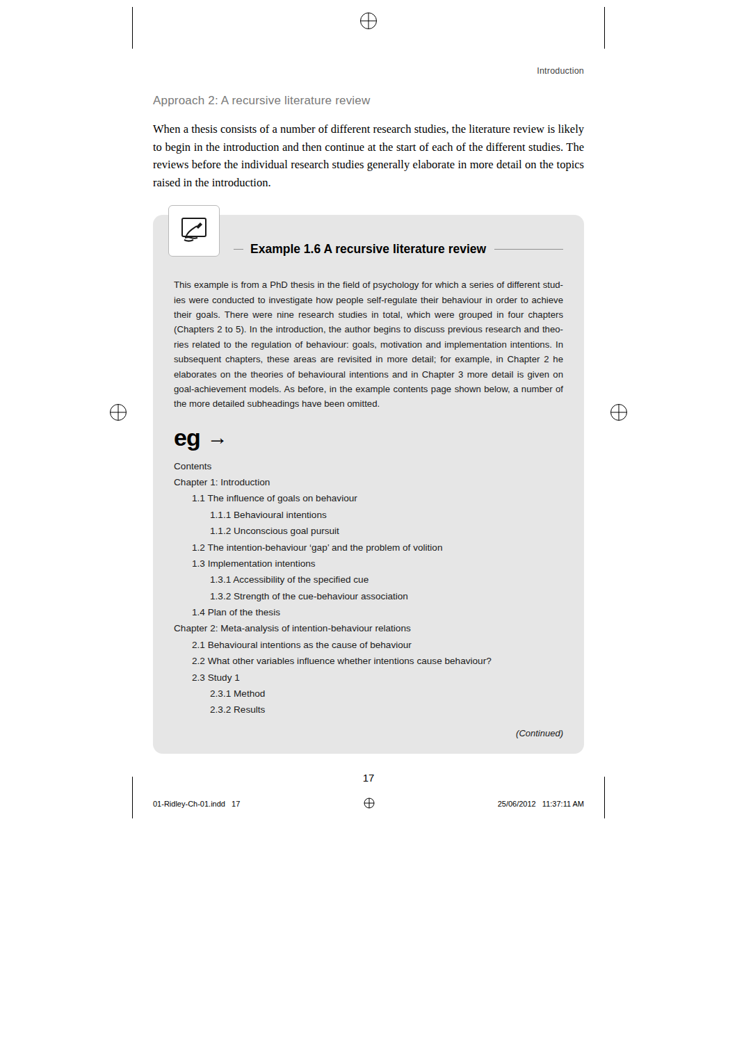Introduction
Approach 2: A recursive literature review
When a thesis consists of a number of different research studies, the literature review is likely to begin in the introduction and then continue at the start of each of the different studies. The reviews before the individual research studies generally elaborate in more detail on the topics raised in the introduction.
Example 1.6 A recursive literature review
This example is from a PhD thesis in the field of psychology for which a series of different studies were conducted to investigate how people self-regulate their behaviour in order to achieve their goals. There were nine research studies in total, which were grouped in four chapters (Chapters 2 to 5). In the introduction, the author begins to discuss previous research and theories related to the regulation of behaviour: goals, motivation and implementation intentions. In subsequent chapters, these areas are revisited in more detail; for example, in Chapter 2 he elaborates on the theories of behavioural intentions and in Chapter 3 more detail is given on goal-achievement models. As before, in the example contents page shown below, a number of the more detailed subheadings have been omitted.
eg→
Contents
Chapter 1: Introduction
1.1 The influence of goals on behaviour
1.1.1 Behavioural intentions
1.1.2 Unconscious goal pursuit
1.2 The intention-behaviour ‘gap’ and the problem of volition
1.3 Implementation intentions
1.3.1 Accessibility of the specified cue
1.3.2 Strength of the cue-behaviour association
1.4 Plan of the thesis
Chapter 2: Meta-analysis of intention-behaviour relations
2.1 Behavioural intentions as the cause of behaviour
2.2 What other variables influence whether intentions cause behaviour?
2.3 Study 1
2.3.1 Method
2.3.2 Results
(Continued)
17
01-Ridley-Ch-01.indd 17 25/06/2012 11:37:11 AM